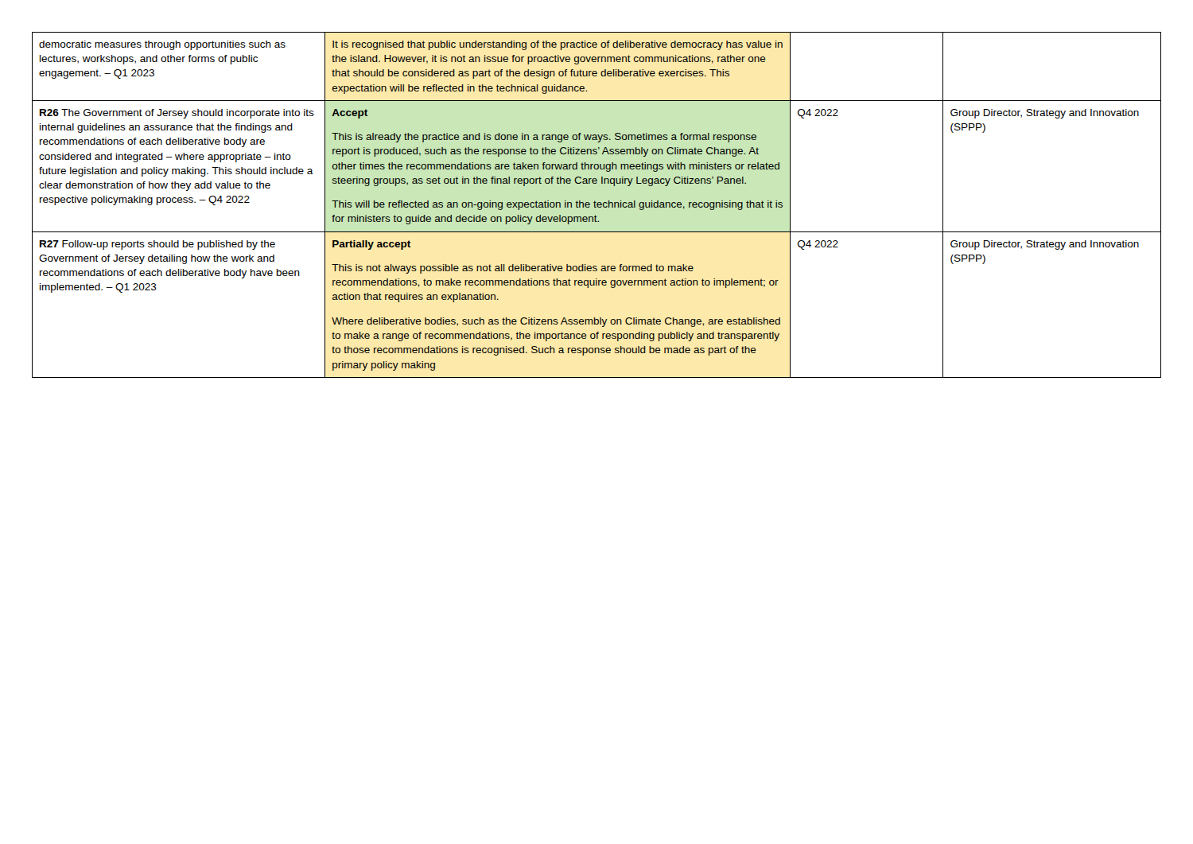| democratic measures through opportunities such as lectures, workshops, and other forms of public engagement. – Q1 2023 | It is recognised that public understanding of the practice of deliberative democracy has value in the island. However, it is not an issue for proactive government communications, rather one that should be considered as part of the design of future deliberative exercises. This expectation will be reflected in the technical guidance. | | |
| R26 The Government of Jersey should incorporate into its internal guidelines an assurance that the findings and recommendations of each deliberative body are considered and integrated – where appropriate – into future legislation and policy making. This should include a clear demonstration of how they add value to the respective policymaking process. – Q4 2022 | Accept This is already the practice and is done in a range of ways. Sometimes a formal response report is produced, such as the response to the Citizens’ Assembly on Climate Change. At other times the recommendations are taken forward through meetings with ministers or related steering groups, as set out in the final report of the Care Inquiry Legacy Citizens’ Panel. This will be reflected as an on-going expectation in the technical guidance, recognising that it is for ministers to guide and decide on policy development. | Q4 2022 | Group Director, Strategy and Innovation (SPPP) |
| R27 Follow-up reports should be published by the Government of Jersey detailing how the work and recommendations of each deliberative body have been implemented. – Q1 2023 | Partially accept This is not always possible as not all deliberative bodies are formed to make recommendations, to make recommendations that require government action to implement; or action that requires an explanation. Where deliberative bodies, such as the Citizens Assembly on Climate Change, are established to make a range of recommendations, the importance of responding publicly and transparently to those recommendations is recognised. Such a response should be made as part of the primary policy making | Q4 2022 | Group Director, Strategy and Innovation (SPPP) |